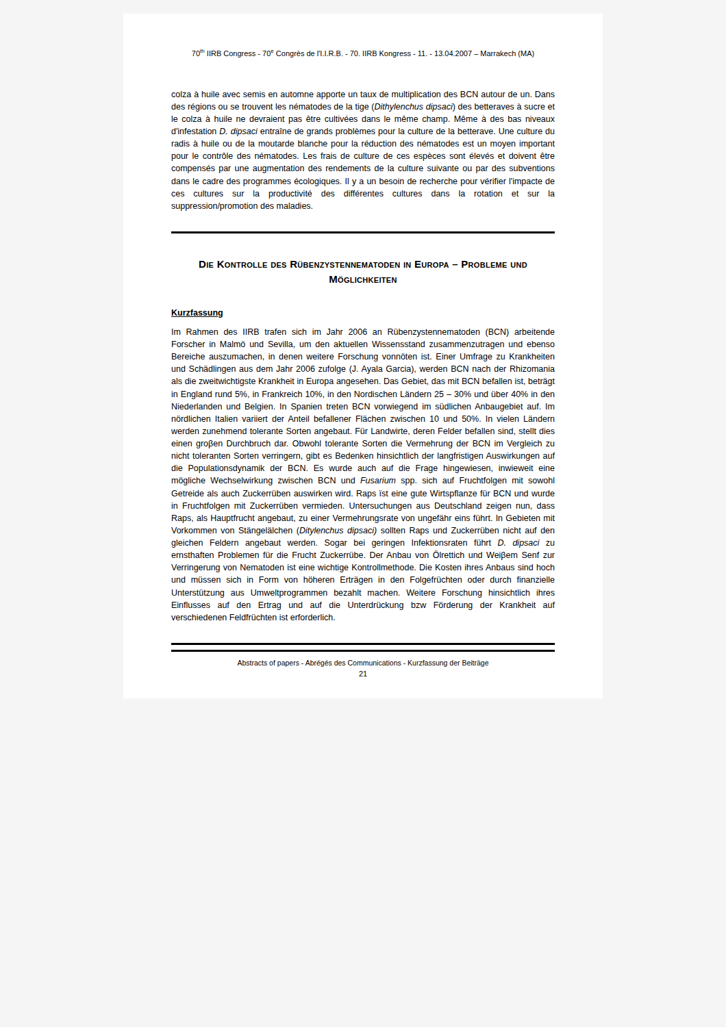70th IIRB Congress - 70e Congrès de l'I.I.R.B. - 70. IIRB Kongress - 11. - 13.04.2007 – Marrakech (MA)
colza à huile avec semis en automne apporte un taux de multiplication des BCN autour de un. Dans des régions ou se trouvent les nématodes de la tige (Dithylenchus dipsaci) des betteraves à sucre et le colza à huile ne devraient pas être cultivées dans le même champ. Même à des bas niveaux d'infestation D. dipsaci entraîne de grands problèmes pour la culture de la betterave. Une culture du radis à huile ou de la moutarde blanche pour la réduction des nématodes est un moyen important pour le contrôle des nématodes. Les frais de culture de ces espèces sont élevés et doivent être compensés par une augmentation des rendements de la culture suivante ou par des subventions dans le cadre des programmes écologiques. Il y a un besoin de recherche pour vérifier l'impacte de ces cultures sur la productivité des différentes cultures dans la rotation et sur la suppression/promotion des maladies.
Die Kontrolle des Rübenzystennematoden in Europa – Probleme und Möglichkeiten
Kurzfassung
Im Rahmen des IIRB trafen sich im Jahr 2006 an Rübenzystennematoden (BCN) arbeitende Forscher in Malmö und Sevilla, um den aktuellen Wissensstand zusammenzutragen und ebenso Bereiche auszumachen, in denen weitere Forschung vonnöten ist. Einer Umfrage zu Krankheiten und Schädlingen aus dem Jahr 2006 zufolge (J. Ayala Garcia), werden BCN nach der Rhizomania als die zweitwichtigste Krankheit in Europa angesehen. Das Gebiet, das mit BCN befallen ist, beträgt in England rund 5%, in Frankreich 10%, in den Nordischen Ländern 25 – 30% und über 40% in den Niederlanden und Belgien. In Spanien treten BCN vorwiegend im südlichen Anbaugebiet auf. Im nördlichen Italien variiert der Anteil befallener Flächen zwischen 10 und 50%. In vielen Ländern werden zunehmend tolerante Sorten angebaut. Für Landwirte, deren Felder befallen sind, stellt dies einen groβen Durchbruch dar. Obwohl tolerante Sorten die Vermehrung der BCN im Vergleich zu nicht toleranten Sorten verringern, gibt es Bedenken hinsichtlich der langfristigen Auswirkungen auf die Populationsdynamik der BCN. Es wurde auch auf die Frage hingewiesen, inwieweit eine mögliche Wechselwirkung zwischen BCN und Fusarium spp. sich auf Fruchtfolgen mit sowohl Getreide als auch Zuckerrüben auswirken wird. Raps ïst eine gute Wirtspflanze für BCN und wurde in Fruchtfolgen mit Zuckerrüben vermieden. Untersuchungen aus Deutschland zeigen nun, dass Raps, als Hauptfrucht angebaut, zu einer Vermehrungsrate von ungefähr eins führt. In Gebieten mit Vorkommen von Stängelälchen (Ditylenchus dipsaci) sollten Raps und Zuckerrüben nicht auf den gleichen Feldern angebaut werden. Sogar bei geringen Infektionsraten führt D. dipsaci zu ernsthaften Problemen für die Frucht Zuckerrübe. Der Anbau von Ölrettich und Weiβem Senf zur Verringerung von Nematoden ist eine wichtige Kontrollmethode. Die Kosten ihres Anbaus sind hoch und müssen sich in Form von höheren Erträgen in den Folgefrüchten oder durch finanzielle Unterstützung aus Umweltprogrammen bezahlt machen. Weitere Forschung hinsichtlich ihres Einflusses auf den Ertrag und auf die Unterdrückung bzw Förderung der Krankheit auf verschiedenen Feldfrüchten ist erforderlich.
Abstracts of papers - Abrégés des Communications - Kurzfassung der Beiträge
21